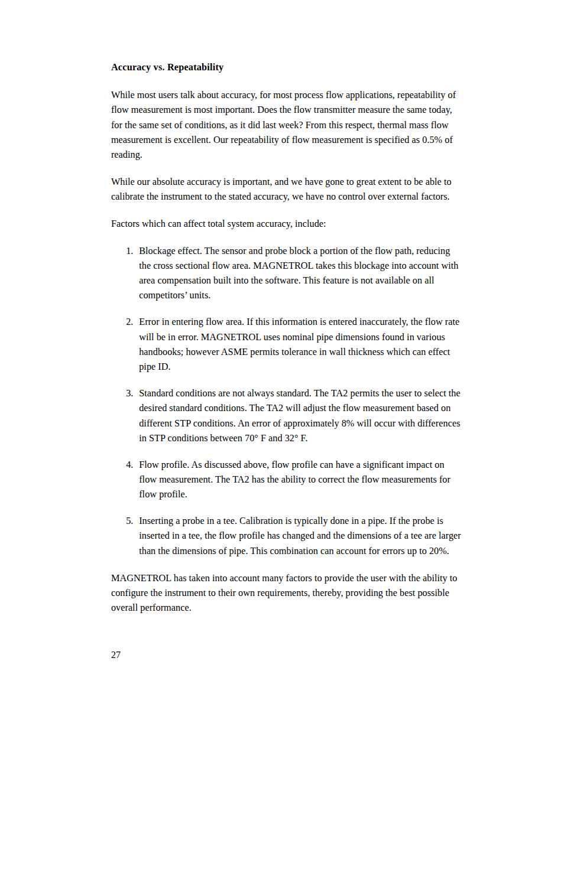Accuracy vs. Repeatability
While most users talk about accuracy, for most process flow applications, repeatability of flow measurement is most important. Does the flow transmitter measure the same today, for the same set of conditions, as it did last week? From this respect, thermal mass flow measurement is excellent. Our repeatability of flow measurement is specified as 0.5% of reading.
While our absolute accuracy is important, and we have gone to great extent to be able to calibrate the instrument to the stated accuracy, we have no control over external factors.
Factors which can affect total system accuracy, include:
Blockage effect. The sensor and probe block a portion of the flow path, reducing the cross sectional flow area. MAGNETROL takes this blockage into account with area compensation built into the software. This feature is not available on all competitors’ units.
Error in entering flow area. If this information is entered inaccurately, the flow rate will be in error. MAGNETROL uses nominal pipe dimensions found in various handbooks; however ASME permits tolerance in wall thickness which can effect pipe ID.
Standard conditions are not always standard. The TA2 permits the user to select the desired standard conditions. The TA2 will adjust the flow measurement based on different STP conditions. An error of approximately 8% will occur with differences in STP conditions between 70° F and 32° F.
Flow profile. As discussed above, flow profile can have a significant impact on flow measurement. The TA2 has the ability to correct the flow measurements for flow profile.
Inserting a probe in a tee. Calibration is typically done in a pipe. If the probe is inserted in a tee, the flow profile has changed and the dimensions of a tee are larger than the dimensions of pipe. This combination can account for errors up to 20%.
MAGNETROL has taken into account many factors to provide the user with the ability to configure the instrument to their own requirements, thereby, providing the best possible overall performance.
27